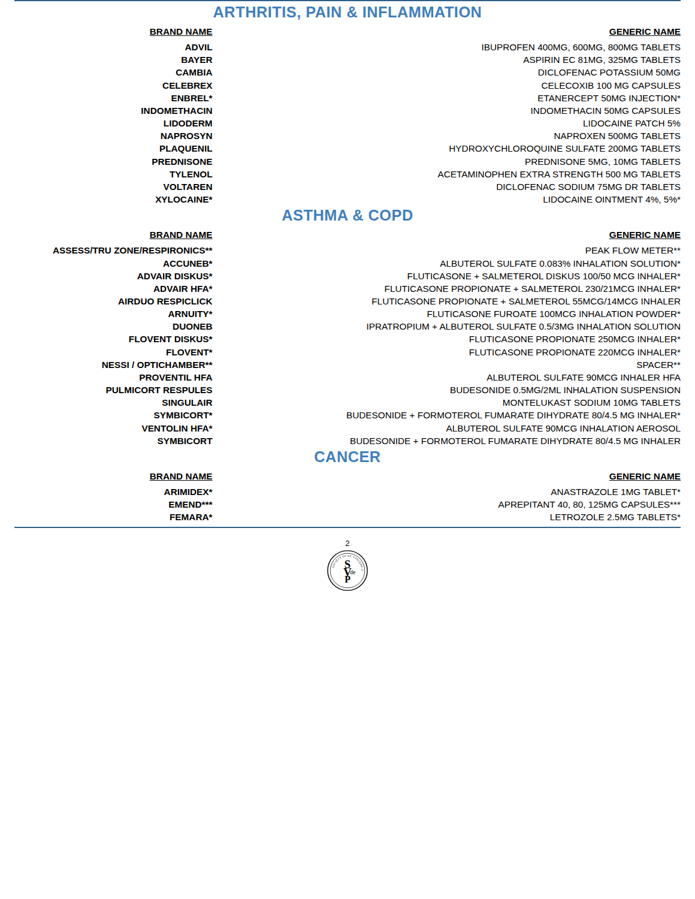ARTHRITIS, PAIN & INFLAMMATION
| BRAND NAME | GENERIC NAME |
| --- | --- |
| ADVIL | IBUPROFEN 400MG, 600MG, 800MG TABLETS |
| BAYER | ASPIRIN EC 81MG, 325MG TABLETS |
| CAMBIA | DICLOFENAC POTASSIUM 50MG |
| CELEBREX | CELECOXIB 100 MG CAPSULES |
| ENBREL* | ETANERCEPT 50MG INJECTION* |
| INDOMETHACIN | INDOMETHACIN 50MG CAPSULES |
| LIDODERM | LIDOCAINE PATCH 5% |
| NAPROSYN | NAPROXEN 500MG TABLETS |
| PLAQUENIL | HYDROXYCHLOROQUINE SULFATE 200MG TABLETS |
| PREDNISONE | PREDNISONE 5MG, 10MG TABLETS |
| TYLENOL | ACETAMINOPHEN EXTRA STRENGTH 500 MG TABLETS |
| VOLTAREN | DICLOFENAC SODIUM 75MG DR TABLETS |
| XYLOCAINE* | LIDOCAINE OINTMENT 4%, 5%* |
ASTHMA & COPD
| BRAND NAME | GENERIC NAME |
| --- | --- |
| ASSESS/TRU ZONE/RESPIRONICS** | PEAK FLOW METER** |
| ACCUNEB* | ALBUTEROL SULFATE 0.083% INHALATION SOLUTION* |
| ADVAIR DISKUS* | FLUTICASONE + SALMETEROL DISKUS 100/50 MCG INHALER* |
| ADVAIR HFA* | FLUTICASONE PROPIONATE + SALMETEROL 230/21MCG INHALER* |
| AIRDUO RESPICLICK | FLUTICASONE PROPIONATE + SALMETEROL 55MCG/14MCG INHALER |
| ARNUITY* | FLUTICASONE FUROATE 100MCG INHALATION POWDER* |
| DUONEB | IPRATROPIUM + ALBUTEROL SULFATE 0.5/3MG INHALATION SOLUTION |
| FLOVENT DISKUS* | FLUTICASONE PROPIONATE 250MCG INHALER* |
| FLOVENT* | FLUTICASONE PROPIONATE 220MCG INHALER* |
| NESSI / OPTICHAMBER** | SPACER** |
| PROVENTIL HFA | ALBUTEROL SULFATE 90MCG INHALER HFA |
| PULMICORT RESPULES | BUDESONIDE 0.5MG/2ML INHALATION SUSPENSION |
| SINGULAIR | MONTELUKAST SODIUM 10MG TABLETS |
| SYMBICORT* | BUDESONIDE + FORMOTEROL FUMARATE DIHYDRATE 80/4.5 MG INHALER* |
| VENTOLIN HFA* | ALBUTEROL SULFATE 90MCG INHALATION AEROSOL |
| SYMBICORT | BUDESONIDE + FORMOTEROL FUMARATE DIHYDRATE 80/4.5 MG INHALER |
CANCER
| BRAND NAME | GENERIC NAME |
| --- | --- |
| ARIMIDEX* | ANASTRAZOLE 1MG TABLET* |
| EMEND*** | APREPITANT 40, 80, 125MG CAPSULES*** |
| FEMARA* | LETROZOLE 2.5MG TABLETS* |
2
S V de P SOCIETY OF ST. VINCENT DE PAUL